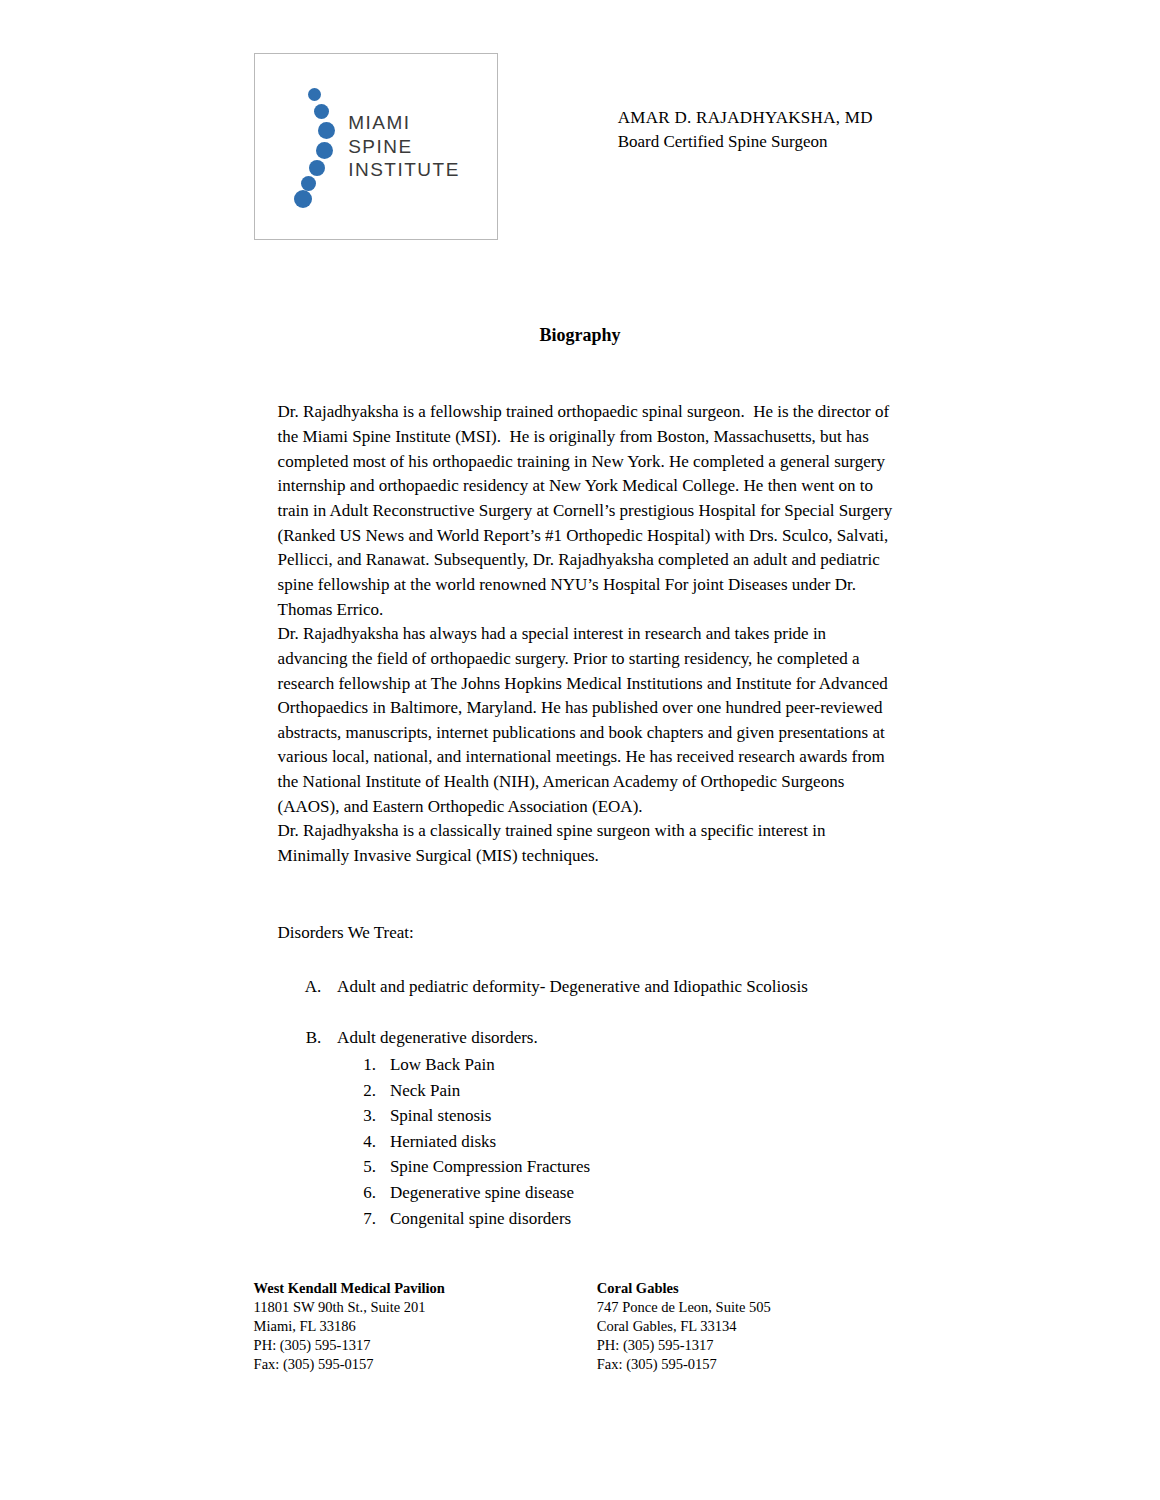MIAMI
SPINE
INSTITUTE
AMAR D. RAJADHYAKSHA, MD
Board Certified Spine Surgeon
Biography
Dr. Rajadhyaksha is a fellowship trained orthopaedic spinal surgeon. He is the director of the Miami Spine Institute (MSI). He is originally from Boston, Massachusetts, but has completed most of his orthopaedic training in New York. He completed a general surgery internship and orthopaedic residency at New York Medical College. He then went on to train in Adult Reconstructive Surgery at Cornell’s prestigious Hospital for Special Surgery (Ranked US News and World Report’s #1 Orthopedic Hospital) with Drs. Sculco, Salvati, Pellicci, and Ranawat. Subsequently, Dr. Rajadhyaksha completed an adult and pediatric spine fellowship at the world renowned NYU’s Hospital For joint Diseases under Dr. Thomas Errico.
Dr. Rajadhyaksha has always had a special interest in research and takes pride in advancing the field of orthopaedic surgery. Prior to starting residency, he completed a research fellowship at The Johns Hopkins Medical Institutions and Institute for Advanced Orthopaedics in Baltimore, Maryland. He has published over one hundred peer-reviewed abstracts, manuscripts, internet publications and book chapters and given presentations at various local, national, and international meetings. He has received research awards from the National Institute of Health (NIH), American Academy of Orthopedic Surgeons (AAOS), and Eastern Orthopedic Association (EOA).
Dr. Rajadhyaksha is a classically trained spine surgeon with a specific interest in Minimally Invasive Surgical (MIS) techniques.
Disorders We Treat:
Adult and pediatric deformity- Degenerative and Idiopathic Scoliosis
Adult degenerative disorders.
Low Back Pain
Neck Pain
Spinal stenosis
Herniated disks
Spine Compression Fractures
Degenerative spine disease
Congenital spine disorders
West Kendall Medical Pavilion
11801 SW 90th St., Suite 201
Miami, FL 33186
PH: (305) 595-1317
Fax: (305) 595-0157
Coral Gables
747 Ponce de Leon, Suite 505
Coral Gables, FL 33134
PH: (305) 595-1317
Fax: (305) 595-0157